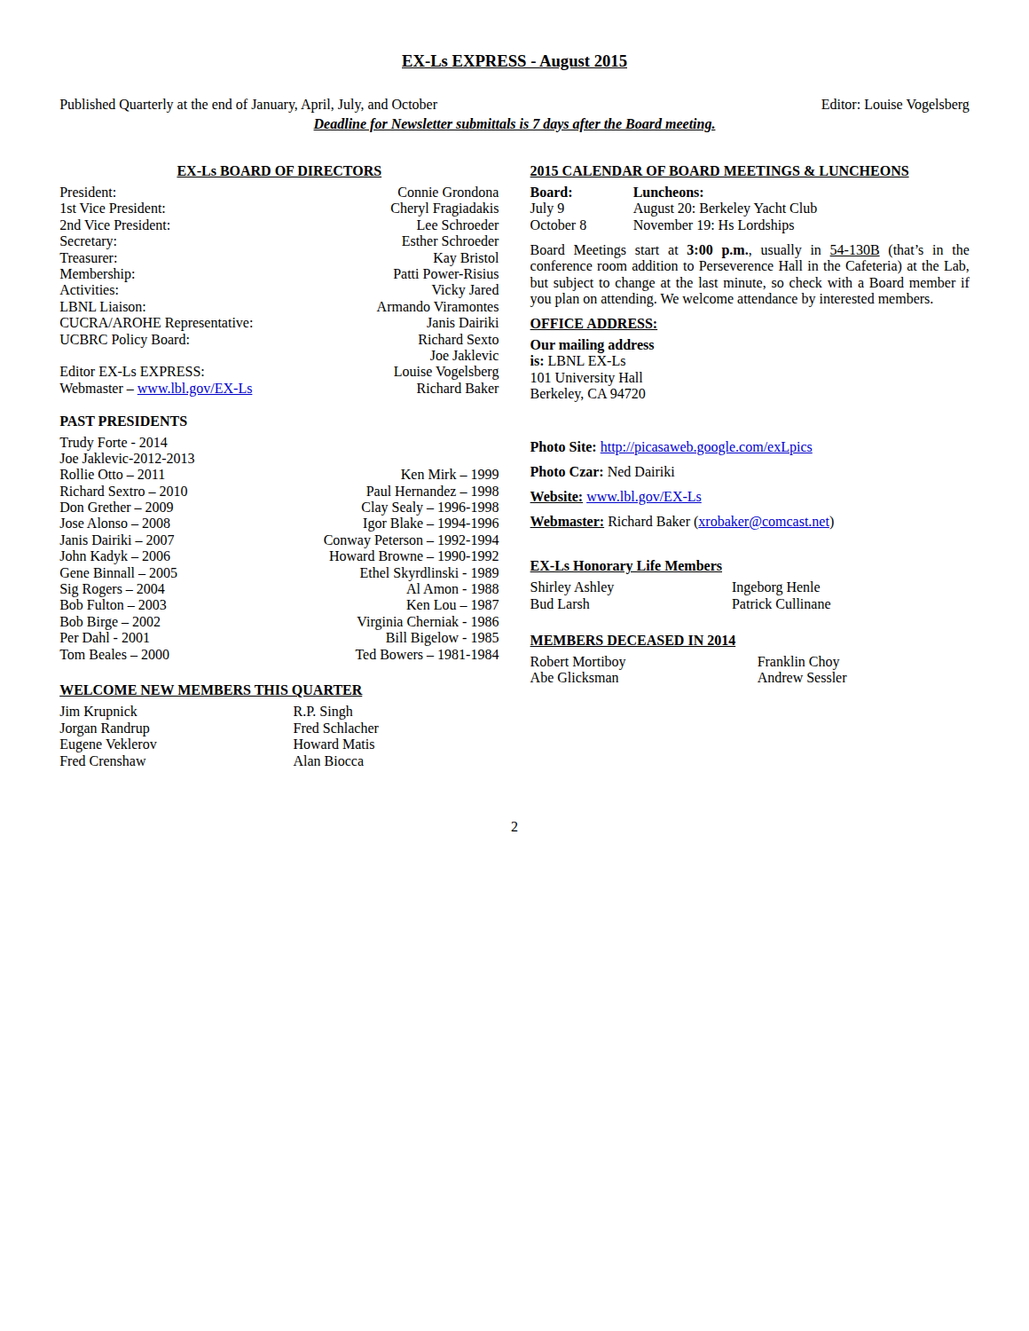EX-Ls EXPRESS - August 2015
Published Quarterly at the end of January, April, July, and October Editor: Louise Vogelsberg
Deadline for Newsletter submittals is 7 days after the Board meeting.
EX-Ls BOARD OF DIRECTORS
| President: | Connie Grondona |
| 1st Vice President: | Cheryl Fragiadakis |
| 2nd Vice President: | Lee Schroeder |
| Secretary: | Esther Schroeder |
| Treasurer: | Kay Bristol |
| Membership: | Patti Power-Risius |
| Activities: | Vicky Jared |
| LBNL Liaison: | Armando Viramontes |
| CUCRA/AROHE Representative: | Janis Dairiki |
| UCBRC Policy Board: | Richard Sexto |
| | Joe Jaklevic |
| Editor EX-Ls EXPRESS: | Louise Vogelsberg |
| Webmaster – www.lbl.gov/EX-Ls | Richard Baker |
PAST PRESIDENTS
| Trudy Forte - 2014 | |
| Joe Jaklevic-2012-2013 | |
| Rollie Otto – 2011 | Ken Mirk – 1999 |
| Richard Sextro – 2010 | Paul Hernandez – 1998 |
| Don Grether – 2009 | Clay Sealy – 1996-1998 |
| Jose Alonso – 2008 | Igor Blake – 1994-1996 |
| Janis Dairiki – 2007 | Conway Peterson – 1992-1994 |
| John Kadyk – 2006 | Howard Browne – 1990-1992 |
| Gene Binnall – 2005 | Ethel Skyrdlinski - 1989 |
| Sig Rogers – 2004 | Al Amon - 1988 |
| Bob Fulton – 2003 | Ken Lou – 1987 |
| Bob Birge – 2002 | Virginia Cherniak - 1986 |
| Per Dahl - 2001 | Bill Bigelow - 1985 |
| Tom Beales – 2000 | Ted Bowers – 1981-1984 |
WELCOME NEW MEMBERS THIS QUARTER
| Jim Krupnick | R.P. Singh |
| Jorgan Randrup | Fred Schlacher |
| Eugene Veklerov | Howard Matis |
| Fred Crenshaw | Alan Biocca |
2015 CALENDAR OF BOARD MEETINGS & LUNCHEONS
| Board: | Luncheons: |
| July 9 | August 20: Berkeley Yacht Club |
| October 8 | November 19: Hs Lordships |
Board Meetings start at 3:00 p.m., usually in 54-130B (that’s in the conference room addition to Perseverence Hall in the Cafeteria) at the Lab, but subject to change at the last minute, so check with a Board member if you plan on attending. We welcome attendance by interested members.
OFFICE ADDRESS:
Our mailing address
is: LBNL EX-Ls
101 University Hall
Berkeley, CA 94720
Photo Site: http://picasaweb.google.com/exLpics
Photo Czar: Ned Dairiki
Website: www.lbl.gov/EX-Ls
Webmaster: Richard Baker (xrobaker@comcast.net)
EX-Ls Honorary Life Members
| Shirley Ashley | Ingeborg Henle |
| Bud Larsh | Patrick Cullinane |
MEMBERS DECEASED IN 2014
| Robert Mortiboy | Franklin Choy |
| Abe Glicksman | Andrew Sessler |
2